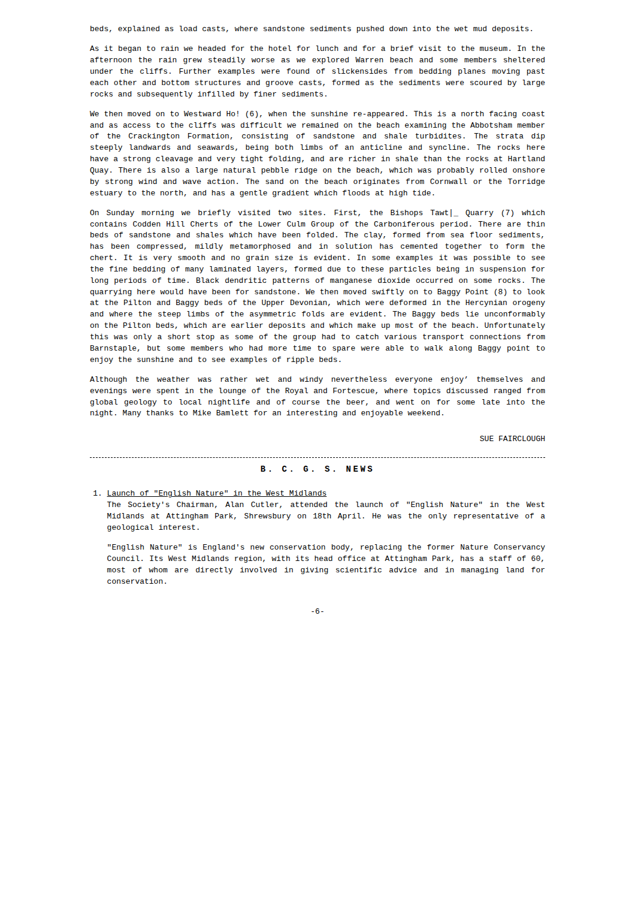beds, explained as load casts, where sandstone sediments pushed down into the wet mud deposits.
As it began to rain we headed for the hotel for lunch and for a brief visit to the museum. In the afternoon the rain grew steadily worse as we explored Warren beach and some members sheltered under the cliffs. Further examples were found of slickensides from bedding planes moving past each other and bottom structures and groove casts, formed as the sediments were scoured by large rocks and subsequently infilled by finer sediments.
We then moved on to Westward Ho! (6), when the sunshine re-appeared. This is a north facing coast and as access to the cliffs was difficult we remained on the beach examining the Abbotsham member of the Crackington Formation, consisting of sandstone and shale turbidites. The strata dip steeply landwards and seawards, being both limbs of an anticline and syncline. The rocks here have a strong cleavage and very tight folding, and are richer in shale than the rocks at Hartland Quay. There is also a large natural pebble ridge on the beach, which was probably rolled onshore by strong wind and wave action. The sand on the beach originates from Cornwall or the Torridge estuary to the north, and has a gentle gradient which floods at high tide.
On Sunday morning we briefly visited two sites. First, the Bishops Tawt∣_ Quarry (7) which contains Codden Hill Cherts of the Lower Culm Group of the Carboniferous period. There are thin beds of sandstone and shales which have been folded. The clay, formed from sea floor sediments, has been compressed, mildly metamorphosed and in solution has cemented together to form the chert. It is very smooth and no grain size is evident. In some examples it was possible to see the fine bedding of many laminated layers, formed due to these particles being in suspension for long periods of time. Black dendritic patterns of manganese dioxide occurred on some rocks. The quarrying here would have been for sandstone. We then moved swiftly on to Baggy Point (8) to look at the Pilton and Baggy beds of the Upper Devonian, which were deformed in the Hercynian orogeny and where the steep limbs of the asymmetric folds are evident. The Baggy beds lie unconformably on the Pilton beds, which are earlier deposits and which make up most of the beach. Unfortunately this was only a short stop as some of the group had to catch various transport connections from Barnstaple, but some members who had more time to spare were able to walk along Baggy point to enjoy the sunshine and to see examples of ripple beds.
Although the weather was rather wet and windy nevertheless everyone enjoy’ themselves and evenings were spent in the lounge of the Royal and Fortescue, where topics discussed ranged from global geology to local nightlife and of course the beer, and went on for some late into the night. Many thanks to Mike Bamlett for an interesting and enjoyable weekend.
SUE FAIRCLOUGH
B. C. G. S. NEWS
Launch of "English Nature" in the West Midlands
The Society's Chairman, Alan Cutler, attended the launch of "English Nature" in the West Midlands at Attingham Park, Shrewsbury on 18th April. He was the only representative of a geological interest.
"English Nature" is England's new conservation body, replacing the former Nature Conservancy Council. Its West Midlands region, with its head office at Attingham Park, has a staff of 60, most of whom are directly involved in giving scientific advice and in managing land for conservation.
-6-